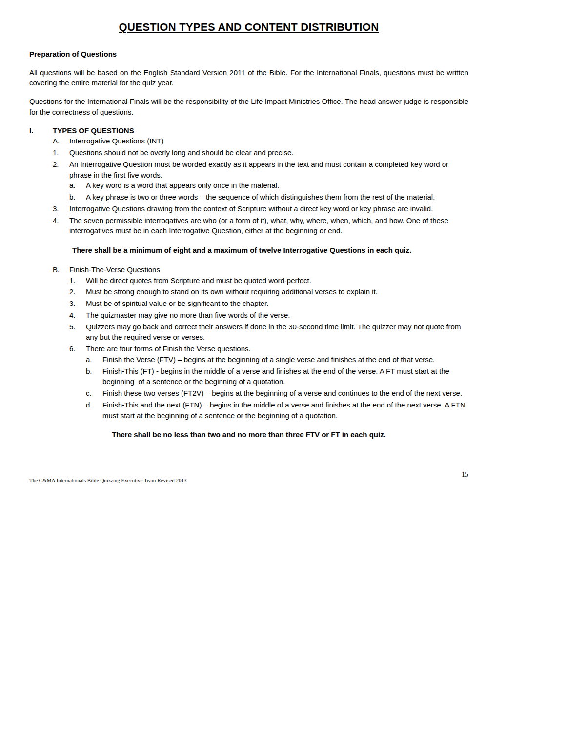QUESTION TYPES AND CONTENT DISTRIBUTION
Preparation of Questions
All questions will be based on the English Standard Version 2011 of the Bible. For the International Finals, questions must be written covering the entire material for the quiz year.
Questions for the International Finals will be the responsibility of the Life Impact Ministries Office. The head answer judge is responsible for the correctness of questions.
I. TYPES OF QUESTIONS
A. Interrogative Questions (INT)
1. Questions should not be overly long and should be clear and precise.
2. An Interrogative Question must be worded exactly as it appears in the text and must contain a completed key word or phrase in the first five words.
a. A key word is a word that appears only once in the material.
b. A key phrase is two or three words – the sequence of which distinguishes them from the rest of the material.
3. Interrogative Questions drawing from the context of Scripture without a direct key word or key phrase are invalid.
4. The seven permissible interrogatives are who (or a form of it), what, why, where, when, which, and how. One of these interrogatives must be in each Interrogative Question, either at the beginning or end.
There shall be a minimum of eight and a maximum of twelve Interrogative Questions in each quiz.
B. Finish-The-Verse Questions
1. Will be direct quotes from Scripture and must be quoted word-perfect.
2. Must be strong enough to stand on its own without requiring additional verses to explain it.
3. Must be of spiritual value or be significant to the chapter.
4. The quizmaster may give no more than five words of the verse.
5. Quizzers may go back and correct their answers if done in the 30-second time limit. The quizzer may not quote from any but the required verse or verses.
6. There are four forms of Finish the Verse questions.
a. Finish the Verse (FTV) – begins at the beginning of a single verse and finishes at the end of that verse.
b. Finish-This (FT) - begins in the middle of a verse and finishes at the end of the verse. A FT must start at the beginning of a sentence or the beginning of a quotation.
c. Finish these two verses (FT2V) – begins at the beginning of a verse and continues to the end of the next verse.
d. Finish-This and the next (FTN) – begins in the middle of a verse and finishes at the end of the next verse. A FTN must start at the beginning of a sentence or the beginning of a quotation.
There shall be no less than two and no more than three FTV or FT in each quiz.
The C&MA Internationals Bible Quizzing Executive Team
15
Revised 2013